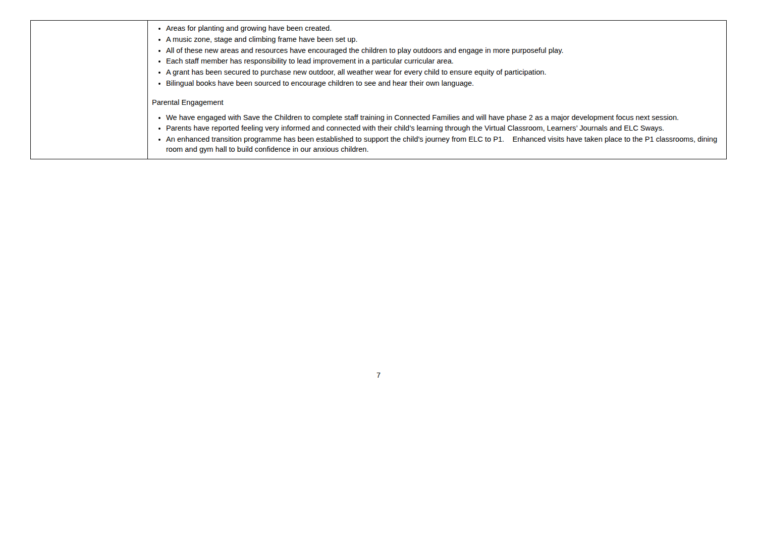| | Areas for planting and growing have been created. A music zone, stage and climbing frame have been set up. All of these new areas and resources have encouraged the children to play outdoors and engage in more purposeful play. Each staff member has responsibility to lead improvement in a particular curricular area. A grant has been secured to purchase new outdoor, all weather wear for every child to ensure equity of participation. Bilingual books have been sourced to encourage children to see and hear their own language. Parental Engagement We have engaged with Save the Children to complete staff training in Connected Families and will have phase 2 as a major development focus next session. Parents have reported feeling very informed and connected with their child’s learning through the Virtual Classroom, Learners’ Journals and ELC Sways. An enhanced transition programme has been established to support the child’s journey from ELC to P1. Enhanced visits have taken place to the P1 classrooms, dining room and gym hall to build confidence in our anxious children. |
7